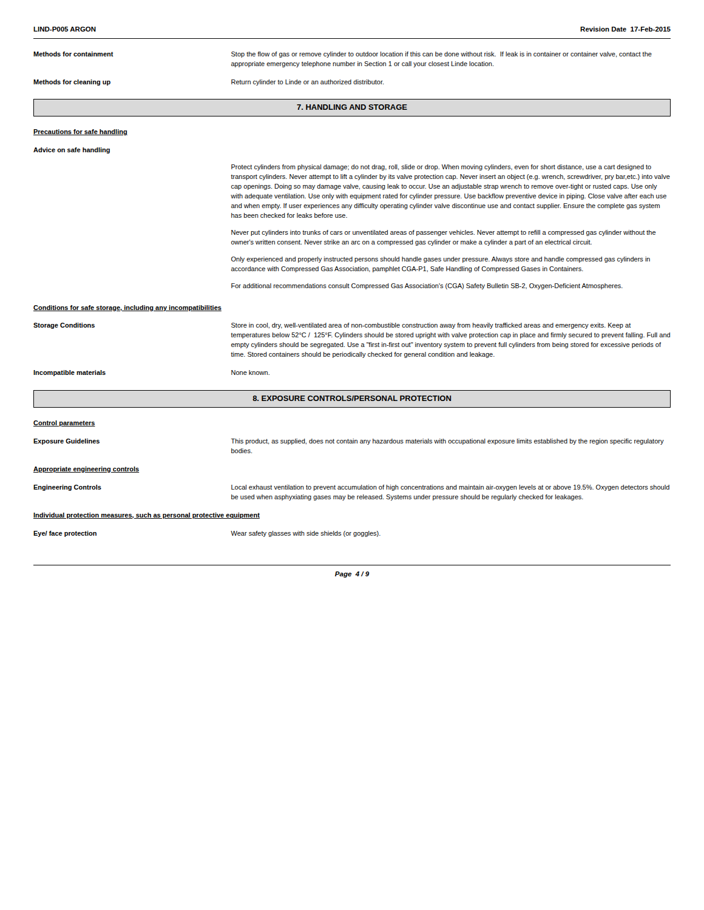LIND-P005 ARGON Revision Date 17-Feb-2015
| Methods for containment | Stop the flow of gas or remove cylinder to outdoor location if this can be done without risk. If leak is in container or container valve, contact the appropriate emergency telephone number in Section 1 or call your closest Linde location. |
| Methods for cleaning up | Return cylinder to Linde or an authorized distributor. |
7. HANDLING AND STORAGE
Precautions for safe handling
Advice on safe handling
| | Protect cylinders from physical damage; do not drag, roll, slide or drop. When moving cylinders, even for short distance, use a cart designed to transport cylinders. Never attempt to lift a cylinder by its valve protection cap. Never insert an object (e.g. wrench, screwdriver, pry bar,etc.) into valve cap openings. Doing so may damage valve, causing leak to occur. Use an adjustable strap wrench to remove over-tight or rusted caps. Use only with adequate ventilation. Use only with equipment rated for cylinder pressure. Use backflow preventive device in piping. Close valve after each use and when empty. If user experiences any difficulty operating cylinder valve discontinue use and contact supplier. Ensure the complete gas system has been checked for leaks before use. Never put cylinders into trunks of cars or unventilated areas of passenger vehicles. Never attempt to refill a compressed gas cylinder without the owner's written consent. Never strike an arc on a compressed gas cylinder or make a cylinder a part of an electrical circuit. Only experienced and properly instructed persons should handle gases under pressure. Always store and handle compressed gas cylinders in accordance with Compressed Gas Association, pamphlet CGA-P1, Safe Handling of Compressed Gases in Containers. For additional recommendations consult Compressed Gas Association's (CGA) Safety Bulletin SB-2, Oxygen-Deficient Atmospheres. |
Conditions for safe storage, including any incompatibilities
| Storage Conditions | Store in cool, dry, well-ventilated area of non-combustible construction away from heavily trafficked areas and emergency exits. Keep at temperatures below 52°C / 125°F. Cylinders should be stored upright with valve protection cap in place and firmly secured to prevent falling. Full and empty cylinders should be segregated. Use a "first in-first out" inventory system to prevent full cylinders from being stored for excessive periods of time. Stored containers should be periodically checked for general condition and leakage. |
| Incompatible materials | None known. |
8. EXPOSURE CONTROLS/PERSONAL PROTECTION
Control parameters
| Exposure Guidelines | This product, as supplied, does not contain any hazardous materials with occupational exposure limits established by the region specific regulatory bodies. |
Appropriate engineering controls
| Engineering Controls | Local exhaust ventilation to prevent accumulation of high concentrations and maintain air-oxygen levels at or above 19.5%. Oxygen detectors should be used when asphyxiating gases may be released. Systems under pressure should be regularly checked for leakages. |
Individual protection measures, such as personal protective equipment
| Eye/ face protection | Wear safety glasses with side shields (or goggles). |
Page 4 / 9